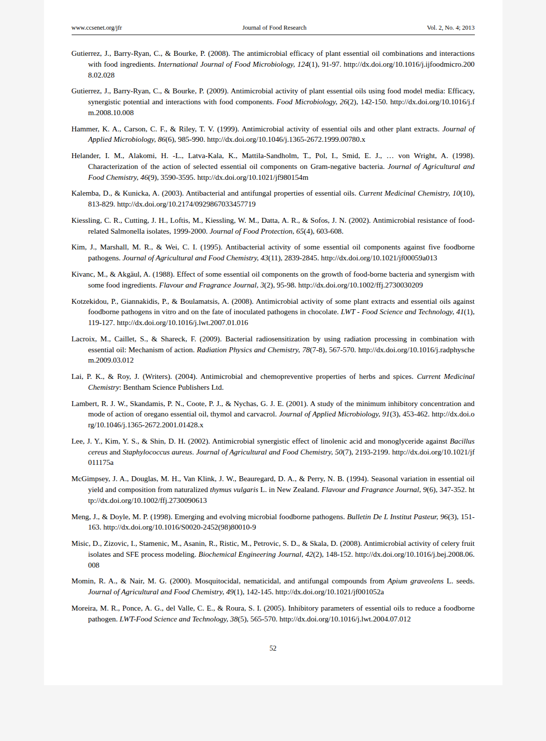www.ccsenet.org/jfr Journal of Food Research Vol. 2, No. 4; 2013
Gutierrez, J., Barry-Ryan, C., & Bourke, P. (2008). The antimicrobial efficacy of plant essential oil combinations and interactions with food ingredients. International Journal of Food Microbiology, 124(1), 91-97. http://dx.doi.org/10.1016/j.ijfoodmicro.2008.02.028
Gutierrez, J., Barry-Ryan, C., & Bourke, P. (2009). Antimicrobial activity of plant essential oils using food model media: Efficacy, synergistic potential and interactions with food components. Food Microbiology, 26(2), 142-150. http://dx.doi.org/10.1016/j.fm.2008.10.008
Hammer, K. A., Carson, C. F., & Riley, T. V. (1999). Antimicrobial activity of essential oils and other plant extracts. Journal of Applied Microbiology, 86(6), 985-990. http://dx.doi.org/10.1046/j.1365-2672.1999.00780.x
Helander, I. M., Alakomi, H. -L., Latva-Kala, K., Mattila-Sandholm, T., Pol, I., Smid, E. J., … von Wright, A. (1998). Characterization of the action of selected essential oil components on Gram-negative bacteria. Journal of Agricultural and Food Chemistry, 46(9), 3590-3595. http://dx.doi.org/10.1021/jf980154m
Kalemba, D., & Kunicka, A. (2003). Antibacterial and antifungal properties of essential oils. Current Medicinal Chemistry, 10(10), 813-829. http://dx.doi.org/10.2174/0929867033457719
Kiessling, C. R., Cutting, J. H., Loftis, M., Kiessling, W. M., Datta, A. R., & Sofos, J. N. (2002). Antimicrobial resistance of food-related Salmonella isolates, 1999-2000. Journal of Food Protection, 65(4), 603-608.
Kim, J., Marshall, M. R., & Wei, C. I. (1995). Antibacterial activity of some essential oil components against five foodborne pathogens. Journal of Agricultural and Food Chemistry, 43(11), 2839-2845. http://dx.doi.org/10.1021/jf00059a013
Kivanc, M., & Akgäul, A. (1988). Effect of some essential oil components on the growth of food-borne bacteria and synergism with some food ingredients. Flavour and Fragrance Journal, 3(2), 95-98. http://dx.doi.org/10.1002/ffj.2730030209
Kotzekidou, P., Giannakidis, P., & Boulamatsis, A. (2008). Antimicrobial activity of some plant extracts and essential oils against foodborne pathogens in vitro and on the fate of inoculated pathogens in chocolate. LWT - Food Science and Technology, 41(1), 119-127. http://dx.doi.org/10.1016/j.lwt.2007.01.016
Lacroix, M., Caillet, S., & Shareck, F. (2009). Bacterial radiosensitization by using radiation processing in combination with essential oil: Mechanism of action. Radiation Physics and Chemistry, 78(7-8), 567-570. http://dx.doi.org/10.1016/j.radphyschem.2009.03.012
Lai, P. K., & Roy, J. (Writers). (2004). Antimicrobial and chemopreventive properties of herbs and spices. Current Medicinal Chemistry: Bentham Science Publishers Ltd.
Lambert, R. J. W., Skandamis, P. N., Coote, P. J., & Nychas, G. J. E. (2001). A study of the minimum inhibitory concentration and mode of action of oregano essential oil, thymol and carvacrol. Journal of Applied Microbiology, 91(3), 453-462. http://dx.doi.org/10.1046/j.1365-2672.2001.01428.x
Lee, J. Y., Kim, Y. S., & Shin, D. H. (2002). Antimicrobial synergistic effect of linolenic acid and monoglyceride against Bacillus cereus and Staphylococcus aureus. Journal of Agricultural and Food Chemistry, 50(7), 2193-2199. http://dx.doi.org/10.1021/jf011175a
McGimpsey, J. A., Douglas, M. H., Van Klink, J. W., Beauregard, D. A., & Perry, N. B. (1994). Seasonal variation in essential oil yield and composition from naturalized thymus vulgaris L. in New Zealand. Flavour and Fragrance Journal, 9(6), 347-352. http://dx.doi.org/10.1002/ffj.2730090613
Meng, J., & Doyle, M. P. (1998). Emerging and evolving microbial foodborne pathogens. Bulletin De L Institut Pasteur, 96(3), 151-163. http://dx.doi.org/10.1016/S0020-2452(98)80010-9
Misic, D., Zizovic, I., Stamenic, M., Asanin, R., Ristic, M., Petrovic, S. D., & Skala, D. (2008). Antimicrobial activity of celery fruit isolates and SFE process modeling. Biochemical Engineering Journal, 42(2), 148-152. http://dx.doi.org/10.1016/j.bej.2008.06.008
Momin, R. A., & Nair, M. G. (2000). Mosquitocidal, nematicidal, and antifungal compounds from Apium graveolens L. seeds. Journal of Agricultural and Food Chemistry, 49(1), 142-145. http://dx.doi.org/10.1021/jf001052a
Moreira, M. R., Ponce, A. G., del Valle, C. E., & Roura, S. I. (2005). Inhibitory parameters of essential oils to reduce a foodborne pathogen. LWT-Food Science and Technology, 38(5), 565-570. http://dx.doi.org/10.1016/j.lwt.2004.07.012
52